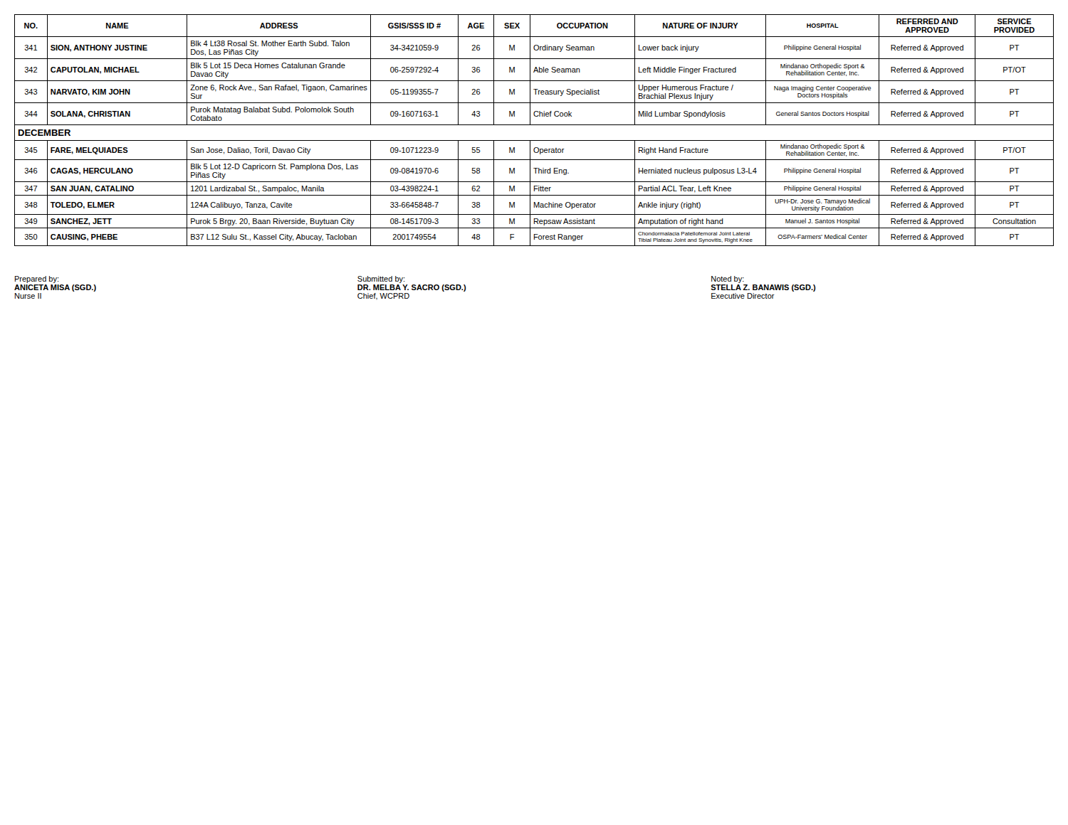| NO. | NAME | ADDRESS | GSIS/SSS ID # | AGE | SEX | OCCUPATION | NATURE OF INJURY | HOSPITAL | REFERRED AND APPROVED | SERVICE PROVIDED |
| --- | --- | --- | --- | --- | --- | --- | --- | --- | --- | --- |
| 341 | SION, ANTHONY JUSTINE | Blk 4 Lt38 Rosal St. Mother Earth Subd. Talon Dos, Las Piñas City | 34-3421059-9 | 26 | M | Ordinary Seaman | Lower back injury | Philippine General Hospital | Referred & Approved | PT |
| 342 | CAPUTOLAN, MICHAEL | Blk 5 Lot 15 Deca Homes Catalunan Grande Davao City | 06-2597292-4 | 36 | M | Able Seaman | Left Middle Finger Fractured | Mindanao Orthopedic Sport & Rehabilitation Center, Inc. | Referred & Approved | PT/OT |
| 343 | NARVATO, KIM JOHN | Zone 6, Rock Ave., San Rafael, Tigaon, Camarines Sur | 05-1199355-7 | 26 | M | Treasury Specialist | Upper Humerous Fracture / Brachial Plexus Injury | Naga Imaging Center Cooperative Doctors Hospitals | Referred & Approved | PT |
| 344 | SOLANA, CHRISTIAN | Purok Matatag Balabat Subd. Polomolok South Cotabato | 09-1607163-1 | 43 | M | Chief Cook | Mild Lumbar Spondylosis | General Santos Doctors Hospital | Referred & Approved | PT |
| DECEMBER |
| 345 | FARE, MELQUIADES | San Jose, Daliao, Toril, Davao City | 09-1071223-9 | 55 | M | Operator | Right Hand Fracture | Mindanao Orthopedic Sport & Rehabilitation Center, Inc. | Referred & Approved | PT/OT |
| 346 | CAGAS, HERCULANO | Blk 5 Lot 12-D Capricorn St. Pamplona Dos, Las Piñas City | 09-0841970-6 | 58 | M | Third Eng. | Herniated nucleus pulposus L3-L4 | Philippine General Hospital | Referred & Approved | PT |
| 347 | SAN JUAN, CATALINO | 1201 Lardizabal St., Sampaloc, Manila | 03-4398224-1 | 62 | M | Fitter | Partial ACL Tear, Left Knee | Philippine General Hospital | Referred & Approved | PT |
| 348 | TOLEDO, ELMER | 124A Calibuyo, Tanza, Cavite | 33-6645848-7 | 38 | M | Machine Operator | Ankle injury (right) | UPH-Dr. Jose G. Tamayo Medical University Foundation | Referred & Approved | PT |
| 349 | SANCHEZ, JETT | Purok 5 Brgy. 20, Baan Riverside, Buytuan City | 08-1451709-3 | 33 | M | Repsaw Assistant | Amputation of right hand | Manuel J. Santos Hospital | Referred & Approved | Consultation |
| 350 | CAUSING, PHEBE | B37 L12 Sulu St., Kassel City, Abucay, Tacloban | 2001749554 | 48 | F | Forest Ranger | Chondormalacia Patellofemoral Joint Lateral Tibial Plateau Joint and Synovitis, Right Knee | OSPA-Farmers' Medical Center | Referred & Approved | PT |
| Prepared by: | Submitted by: | Noted by: |
| ANICETA MISA (SGD.) | DR. MELBA Y. SACRO (SGD.) | STELLA Z. BANAWIS (SGD.) |
| Nurse II | Chief, WCPRD | Executive Director |